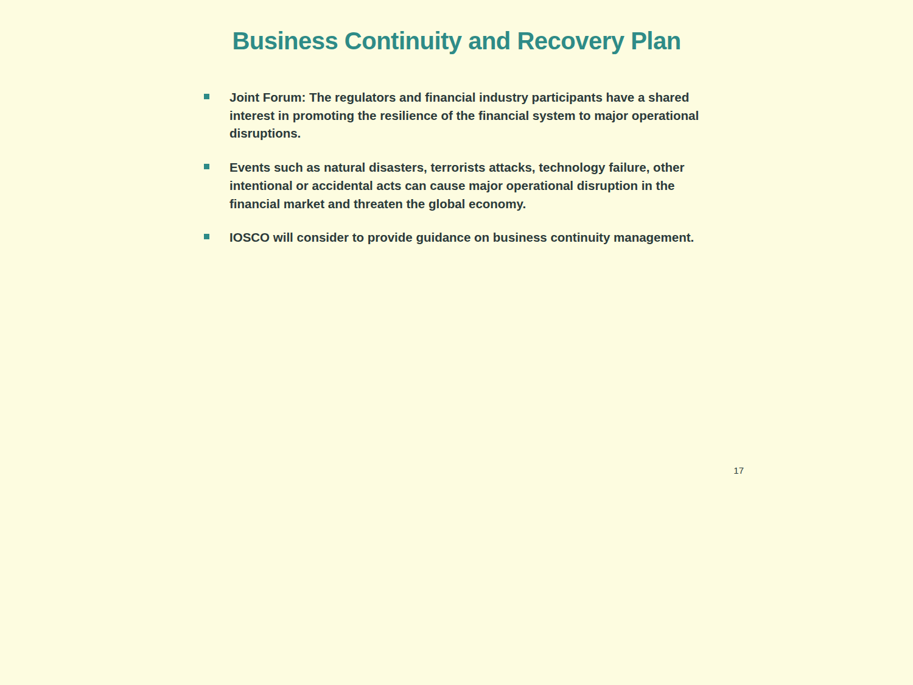Business Continuity and Recovery Plan
Joint Forum: The regulators and financial industry participants have a shared interest in promoting the resilience of the financial system to major operational disruptions.
Events such as natural disasters, terrorists attacks, technology failure, other intentional or accidental acts can cause major operational disruption in the financial market and threaten the global economy.
IOSCO will consider to provide guidance on business continuity management.
17